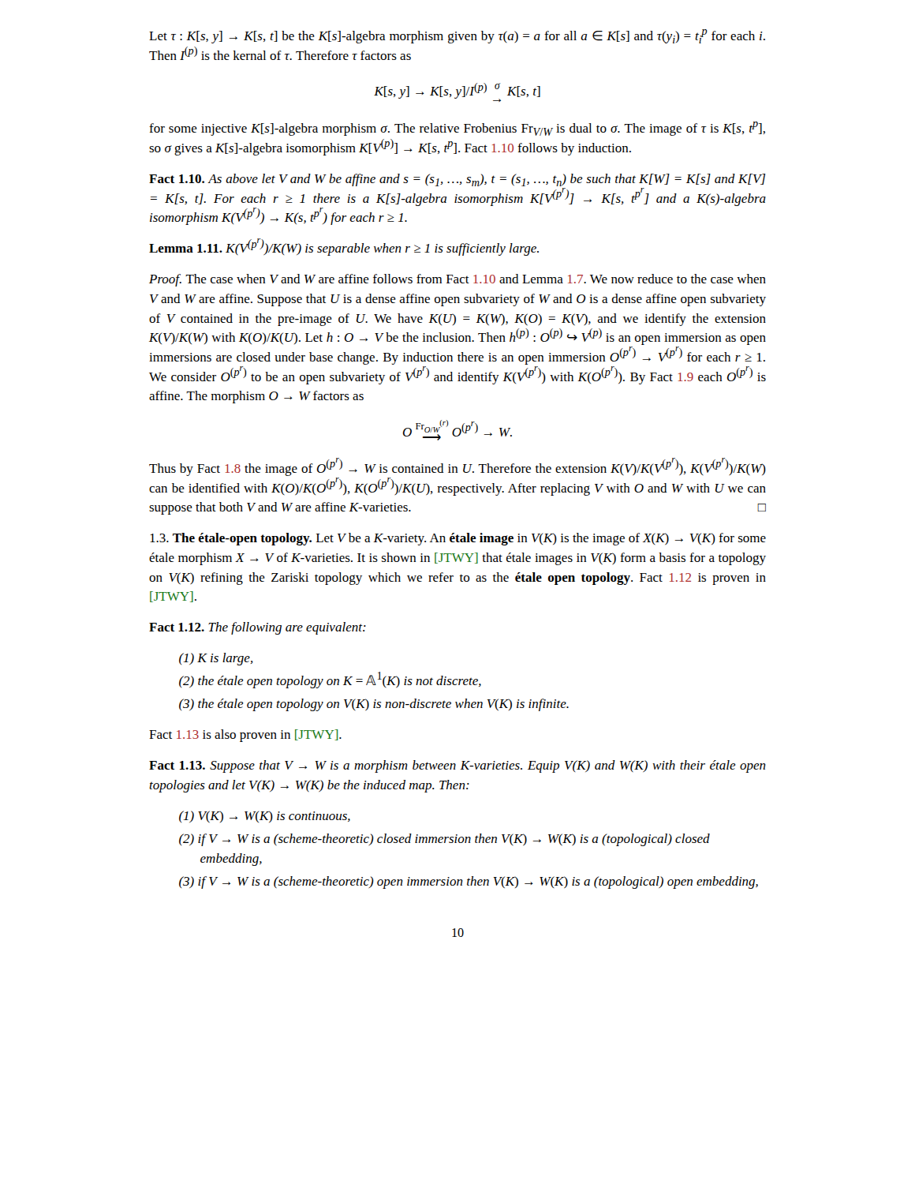Let τ : K[s, y] → K[s, t] be the K[s]-algebra morphism given by τ(a) = a for all a ∈ K[s] and τ(yi) = tip for each i. Then I(p) is the kernal of τ. Therefore τ factors as
K[s, y] → K[s, y]/I(p) σ→ K[s, t]
for some injective K[s]-algebra morphism σ. The relative Frobenius FrV/W is dual to σ. The image of τ is K[s, tp], so σ gives a K[s]-algebra isomorphism K[V(p)] → K[s, tp]. Fact 1.10 follows by induction.
Fact 1.10. As above let V and W be affine and s = (s1, …, sm), t = (s1, …, tn) be such that K[W] = K[s] and K[V] = K[s, t]. For each r ≥ 1 there is a K[s]-algebra isomorphism K[V(pr)] → K[s, tpr] and a K(s)-algebra isomorphism K(V(pr)) → K(s, tpr) for each r ≥ 1.
Lemma 1.11. K(V(pr))/K(W) is separable when r ≥ 1 is sufficiently large.
Proof. The case when V and W are affine follows from Fact 1.10 and Lemma 1.7. We now reduce to the case when V and W are affine. Suppose that U is a dense affine open subvariety of W and O is a dense affine open subvariety of V contained in the pre-image of U. We have K(U) = K(W), K(O) = K(V), and we identify the extension K(V)/K(W) with K(O)/K(U). Let h : O → V be the inclusion. Then h(p) : O(p) ↪ V(p) is an open immersion as open immersions are closed under base change. By induction there is an open immersion O(pr) → V(pr) for each r ≥ 1. We consider O(pr) to be an open subvariety of V(pr) and identify K(V(pr)) with K(O(pr)). By Fact 1.9 each O(pr) is affine. The morphism O → W factors as
O FrO/W(r)⟶ O(pr) → W.
Thus by Fact 1.8 the image of O(pr) → W is contained in U. Therefore the extension K(V)/K(V(pr)), K(V(pr))/K(W) can be identified with K(O)/K(O(pr)), K(O(pr))/K(U), respectively. After replacing V with O and W with U we can suppose that both V and W are affine K-varieties. □
1.3. The étale-open topology. Let V be a K-variety. An étale image in V(K) is the image of X(K) → V(K) for some étale morphism X → V of K-varieties. It is shown in [JTWY] that étale images in V(K) form a basis for a topology on V(K) refining the Zariski topology which we refer to as the étale open topology. Fact 1.12 is proven in [JTWY].
Fact 1.12. The following are equivalent:
(1) K is large,
(2) the étale open topology on K = 𝔸1(K) is not discrete,
(3) the étale open topology on V(K) is non-discrete when V(K) is infinite.
Fact 1.13 is also proven in [JTWY].
Fact 1.13. Suppose that V → W is a morphism between K-varieties. Equip V(K) and W(K) with their étale open topologies and let V(K) → W(K) be the induced map. Then:
(1) V(K) → W(K) is continuous,
(2) if V → W is a (scheme-theoretic) closed immersion then V(K) → W(K) is a (topological) closed embedding,
(3) if V → W is a (scheme-theoretic) open immersion then V(K) → W(K) is a (topological) open embedding,
10